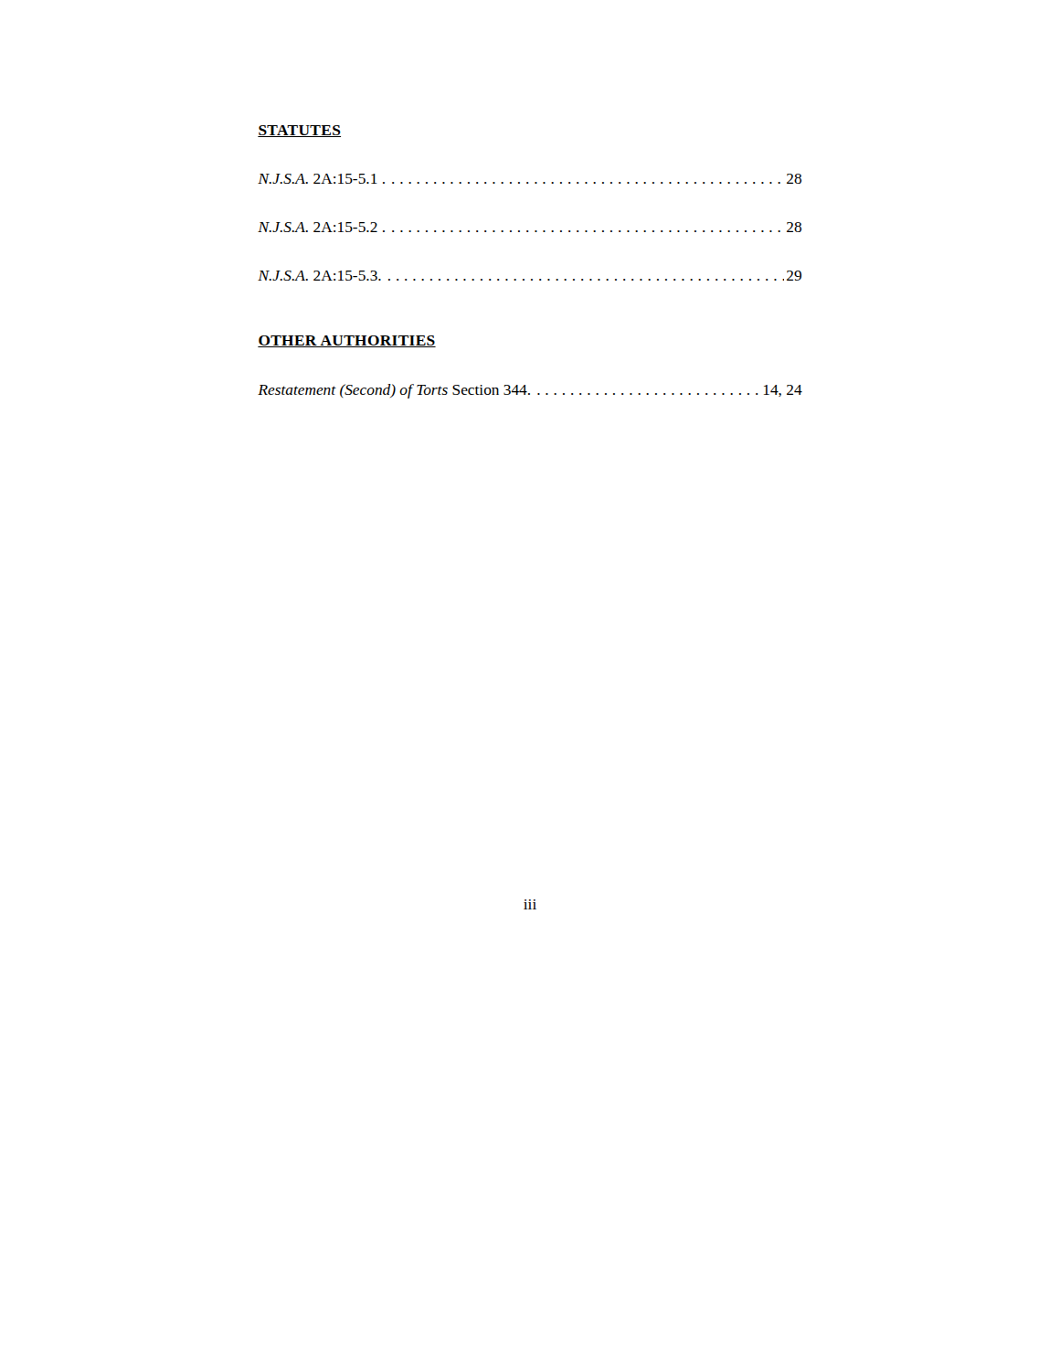STATUTES
N.J.S.A. 2A:15-5.1 . .................................................................................................................. 28
N.J.S.A. 2A:15-5.2 . .................................................................................................................. 28
N.J.S.A. 2A:15-5.3. .................................................................................................................. 29
OTHER AUTHORITIES
Restatement (Second) of Torts Section 344. .................................................................................................................. 14, 24
iii